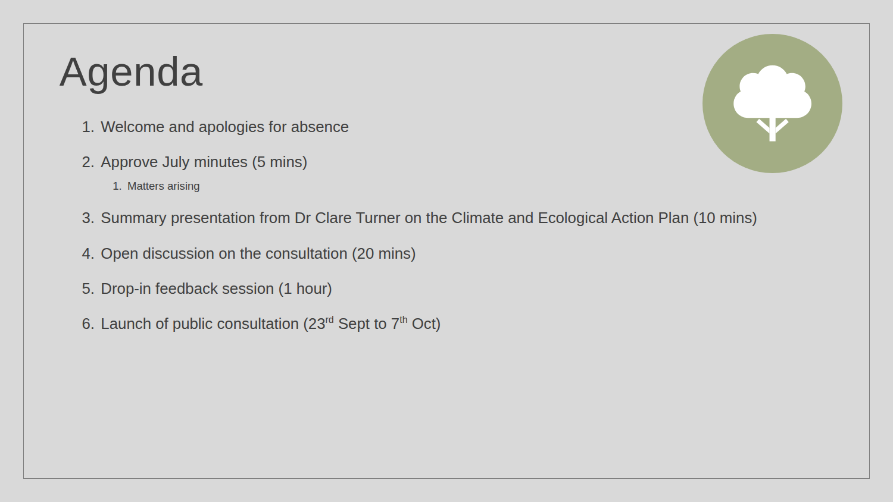Agenda
Welcome and apologies for absence
Approve July minutes (5 mins)
Matters arising
Summary presentation from Dr Clare Turner on the Climate and Ecological Action Plan (10 mins)
Open discussion on the consultation (20 mins)
Drop-in feedback session (1 hour)
Launch of public consultation (23rd Sept to 7th Oct)